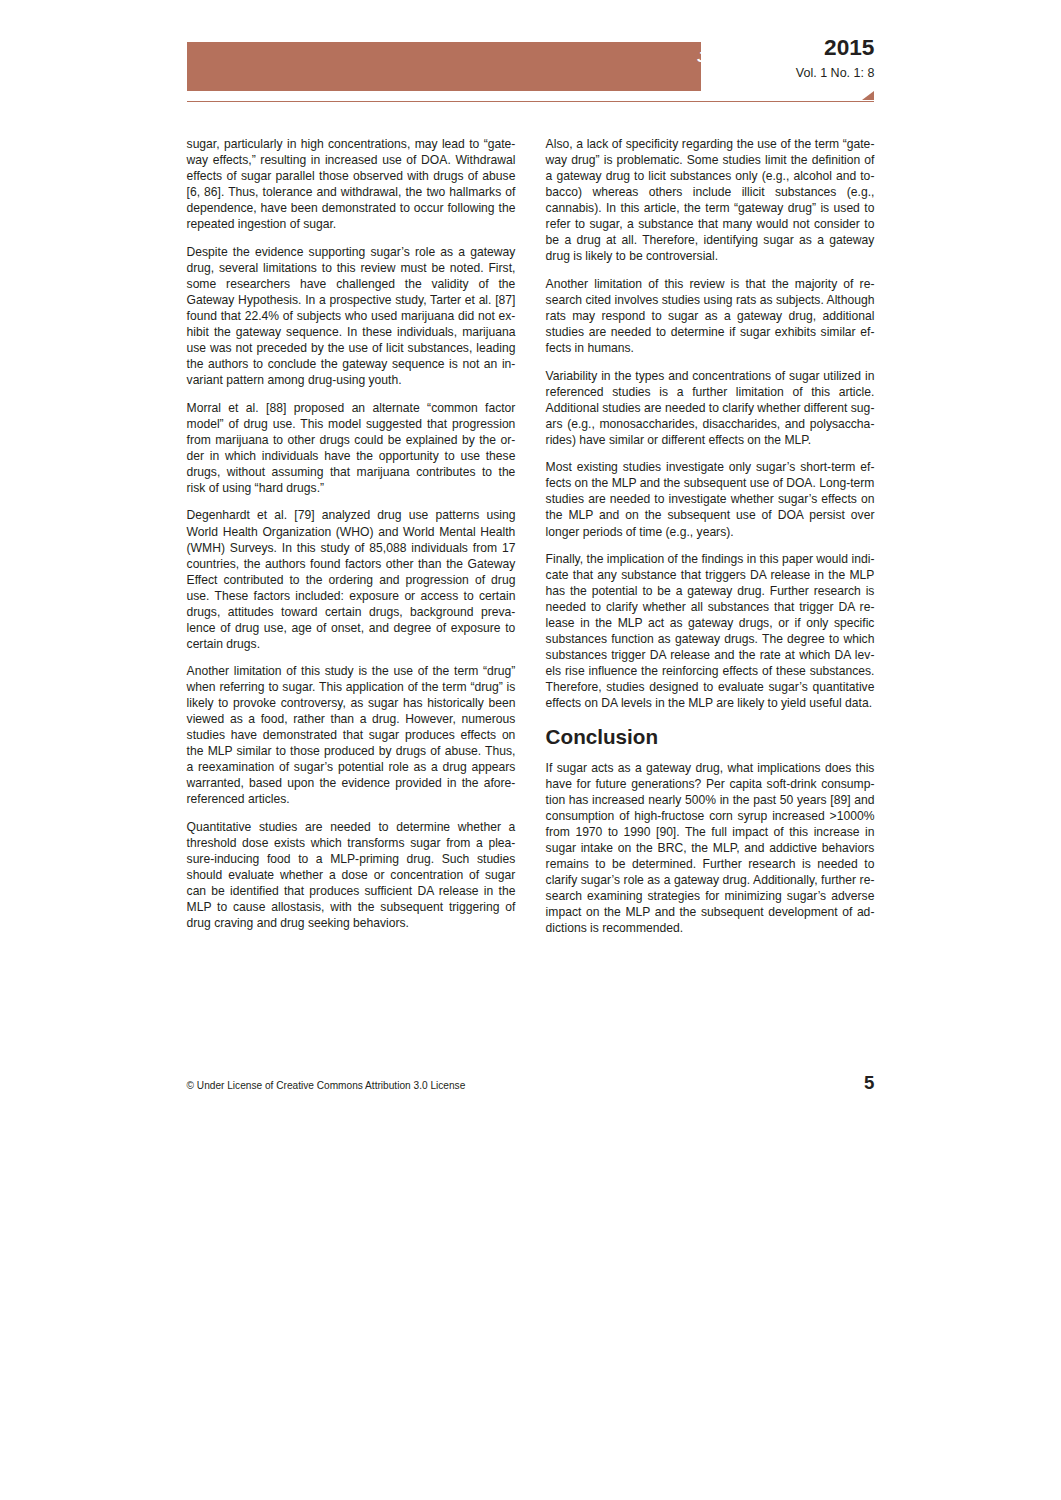Journal of Drug Abuse
2471-853X
2015
Vol. 1 No. 1: 8
sugar, particularly in high concentrations, may lead to “gateway effects,” resulting in increased use of DOA. Withdrawal effects of sugar parallel those observed with drugs of abuse [6, 86]. Thus, tolerance and withdrawal, the two hallmarks of dependence, have been demonstrated to occur following the repeated ingestion of sugar.
Despite the evidence supporting sugar’s role as a gateway drug, several limitations to this review must be noted. First, some researchers have challenged the validity of the Gateway Hypothesis. In a prospective study, Tarter et al. [87] found that 22.4% of subjects who used marijuana did not exhibit the gateway sequence. In these individuals, marijuana use was not preceded by the use of licit substances, leading the authors to conclude the gateway sequence is not an invariant pattern among drug-using youth.
Morral et al. [88] proposed an alternate “common factor model” of drug use. This model suggested that progression from marijuana to other drugs could be explained by the order in which individuals have the opportunity to use these drugs, without assuming that marijuana contributes to the risk of using “hard drugs.”
Degenhardt et al. [79] analyzed drug use patterns using World Health Organization (WHO) and World Mental Health (WMH) Surveys. In this study of 85,088 individuals from 17 countries, the authors found factors other than the Gateway Effect contributed to the ordering and progression of drug use. These factors included: exposure or access to certain drugs, attitudes toward certain drugs, background prevalence of drug use, age of onset, and degree of exposure to certain drugs.
Another limitation of this study is the use of the term “drug” when referring to sugar. This application of the term “drug” is likely to provoke controversy, as sugar has historically been viewed as a food, rather than a drug. However, numerous studies have demonstrated that sugar produces effects on the MLP similar to those produced by drugs of abuse. Thus, a reexamination of sugar’s potential role as a drug appears warranted, based upon the evidence provided in the afore-referenced articles.
Quantitative studies are needed to determine whether a threshold dose exists which transforms sugar from a pleasure-inducing food to a MLP-priming drug. Such studies should evaluate whether a dose or concentration of sugar can be identified that produces sufficient DA release in the MLP to cause allostasis, with the subsequent triggering of drug craving and drug seeking behaviors.
Also, a lack of specificity regarding the use of the term “gateway drug” is problematic. Some studies limit the definition of a gateway drug to licit substances only (e.g., alcohol and tobacco) whereas others include illicit substances (e.g., cannabis). In this article, the term “gateway drug” is used to refer to sugar, a substance that many would not consider to be a drug at all. Therefore, identifying sugar as a gateway drug is likely to be controversial.
Another limitation of this review is that the majority of research cited involves studies using rats as subjects. Although rats may respond to sugar as a gateway drug, additional studies are needed to determine if sugar exhibits similar effects in humans.
Variability in the types and concentrations of sugar utilized in referenced studies is a further limitation of this article. Additional studies are needed to clarify whether different sugars (e.g., monosaccharides, disaccharides, and polysaccharides) have similar or different effects on the MLP.
Most existing studies investigate only sugar’s short-term effects on the MLP and the subsequent use of DOA. Long-term studies are needed to investigate whether sugar’s effects on the MLP and on the subsequent use of DOA persist over longer periods of time (e.g., years).
Finally, the implication of the findings in this paper would indicate that any substance that triggers DA release in the MLP has the potential to be a gateway drug. Further research is needed to clarify whether all substances that trigger DA release in the MLP act as gateway drugs, or if only specific substances function as gateway drugs. The degree to which substances trigger DA release and the rate at which DA levels rise influence the reinforcing effects of these substances. Therefore, studies designed to evaluate sugar’s quantitative effects on DA levels in the MLP are likely to yield useful data.
Conclusion
If sugar acts as a gateway drug, what implications does this have for future generations? Per capita soft-drink consumption has increased nearly 500% in the past 50 years [89] and consumption of high-fructose corn syrup increased >1000% from 1970 to 1990 [90]. The full impact of this increase in sugar intake on the BRC, the MLP, and addictive behaviors remains to be determined. Further research is needed to clarify sugar’s role as a gateway drug. Additionally, further research examining strategies for minimizing sugar’s adverse impact on the MLP and the subsequent development of addictions is recommended.
© Under License of Creative Commons Attribution 3.0 License
5